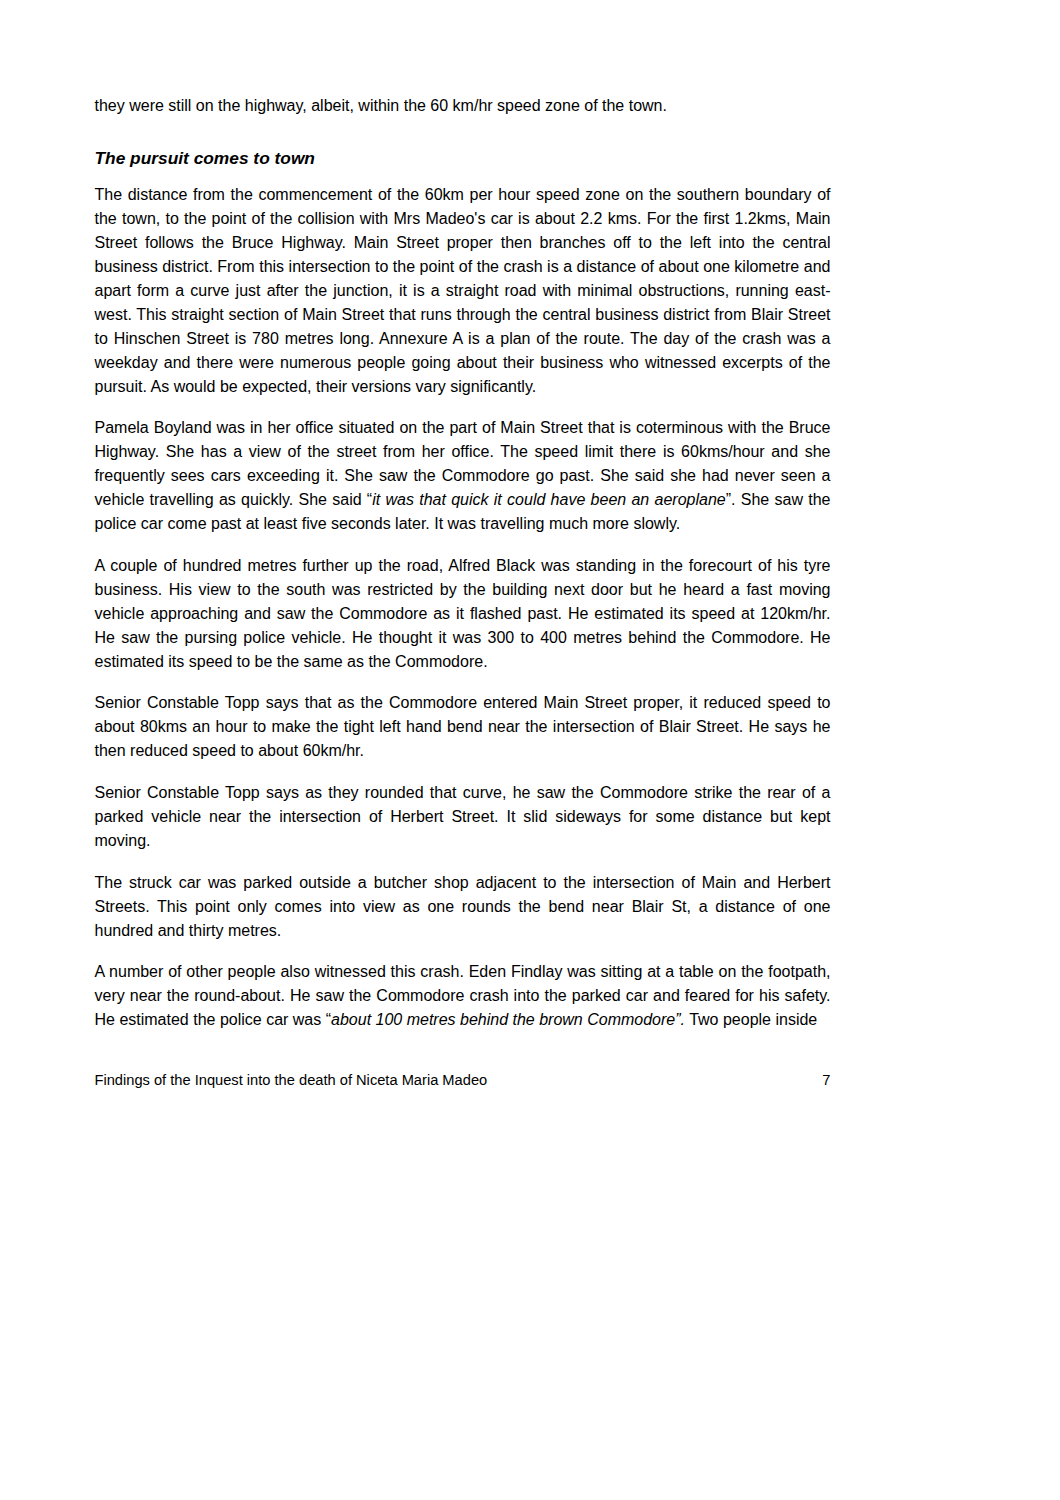they were still on the highway, albeit, within the 60 km/hr speed zone of the town.
The pursuit comes to town
The distance from the commencement of the 60km per hour speed zone on the southern boundary of the town, to the point of the collision with Mrs Madeo's car is about 2.2 kms. For the first 1.2kms, Main Street follows the Bruce Highway. Main Street proper then branches off to the left into the central business district. From this intersection to the point of the crash is a distance of about one kilometre and apart form a curve just after the junction, it is a straight road with minimal obstructions, running east-west. This straight section of Main Street that runs through the central business district from Blair Street to Hinschen Street is 780 metres long. Annexure A is a plan of the route. The day of the crash was a weekday and there were numerous people going about their business who witnessed excerpts of the pursuit. As would be expected, their versions vary significantly.
Pamela Boyland was in her office situated on the part of Main Street that is coterminous with the Bruce Highway. She has a view of the street from her office. The speed limit there is 60kms/hour and she frequently sees cars exceeding it. She saw the Commodore go past. She said she had never seen a vehicle travelling as quickly. She said “it was that quick it could have been an aeroplane”. She saw the police car come past at least five seconds later. It was travelling much more slowly.
A couple of hundred metres further up the road, Alfred Black was standing in the forecourt of his tyre business. His view to the south was restricted by the building next door but he heard a fast moving vehicle approaching and saw the Commodore as it flashed past. He estimated its speed at 120km/hr. He saw the pursing police vehicle. He thought it was 300 to 400 metres behind the Commodore. He estimated its speed to be the same as the Commodore.
Senior Constable Topp says that as the Commodore entered Main Street proper, it reduced speed to about 80kms an hour to make the tight left hand bend near the intersection of Blair Street. He says he then reduced speed to about 60km/hr.
Senior Constable Topp says as they rounded that curve, he saw the Commodore strike the rear of a parked vehicle near the intersection of Herbert Street. It slid sideways for some distance but kept moving.
The struck car was parked outside a butcher shop adjacent to the intersection of Main and Herbert Streets. This point only comes into view as one rounds the bend near Blair St, a distance of one hundred and thirty metres.
A number of other people also witnessed this crash. Eden Findlay was sitting at a table on the footpath, very near the round-about. He saw the Commodore crash into the parked car and feared for his safety. He estimated the police car was “about 100 metres behind the brown Commodore”. Two people inside
Findings of the Inquest into the death of Niceta Maria Madeo 7